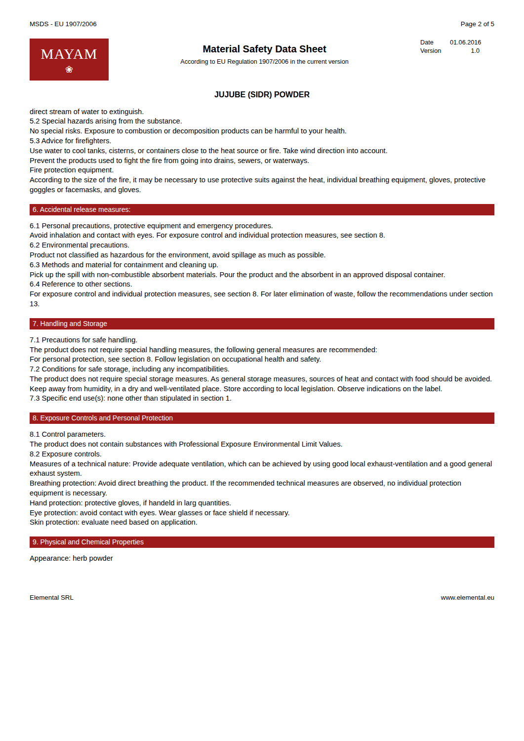MSDS - EU 1907/2006
Page 2 of 5
MAYAM
❀
Material Safety Data Sheet
According to EU Regulation 1907/2006 in the current version
Date 01.06.2016
Version 1.0
JUJUBE (SIDR) POWDER
direct stream of water to extinguish.
5.2 Special hazards arising from the substance.
No special risks. Exposure to combustion or decomposition products can be harmful to your health.
5.3 Advice for firefighters.
Use water to cool tanks, cisterns, or containers close to the heat source or fire. Take wind direction into account.
Prevent the products used to fight the fire from going into drains, sewers, or waterways.
Fire protection equipment.
According to the size of the fire, it may be necessary to use protective suits against the heat, individual breathing equipment, gloves, protective goggles or facemasks, and gloves.
6. Accidental release measures:
6.1 Personal precautions, protective equipment and emergency procedures.
Avoid inhalation and contact with eyes. For exposure control and individual protection measures, see section 8.
6.2 Environmental precautions.
Product not classified as hazardous for the environment, avoid spillage as much as possible.
6.3 Methods and material for containment and cleaning up.
Pick up the spill with non-combustible absorbent materials. Pour the product and the absorbent in an approved disposal container.
6.4 Reference to other sections.
For exposure control and individual protection measures, see section 8. For later elimination of waste, follow the recommendations under section 13.
7. Handling and Storage
7.1 Precautions for safe handling.
The product does not require special handling measures, the following general measures are recommended:
For personal protection, see section 8. Follow legislation on occupational health and safety.
7.2 Conditions for safe storage, including any incompatibilities.
The product does not require special storage measures. As general storage measures, sources of heat and contact with food should be avoided. Keep away from humidity, in a dry and well-ventilated place. Store according to local legislation. Observe indications on the label.
7.3 Specific end use(s): none other than stipulated in section 1.
8. Exposure Controls and Personal Protection
8.1 Control parameters.
The product does not contain substances with Professional Exposure Environmental Limit Values.
8.2 Exposure controls.
Measures of a technical nature: Provide adequate ventilation, which can be achieved by using good local exhaust-ventilation and a good general exhaust system.
Breathing protection: Avoid direct breathing the product. If the recommended technical measures are observed, no individual protection equipment is necessary.
Hand protection: protective gloves, if handeld in larg quantities.
Eye protection: avoid contact with eyes. Wear glasses or face shield if necessary.
Skin protection: evaluate need based on application.
9. Physical and Chemical Properties
Appearance: herb powder
Elemental SRL
www.elemental.eu